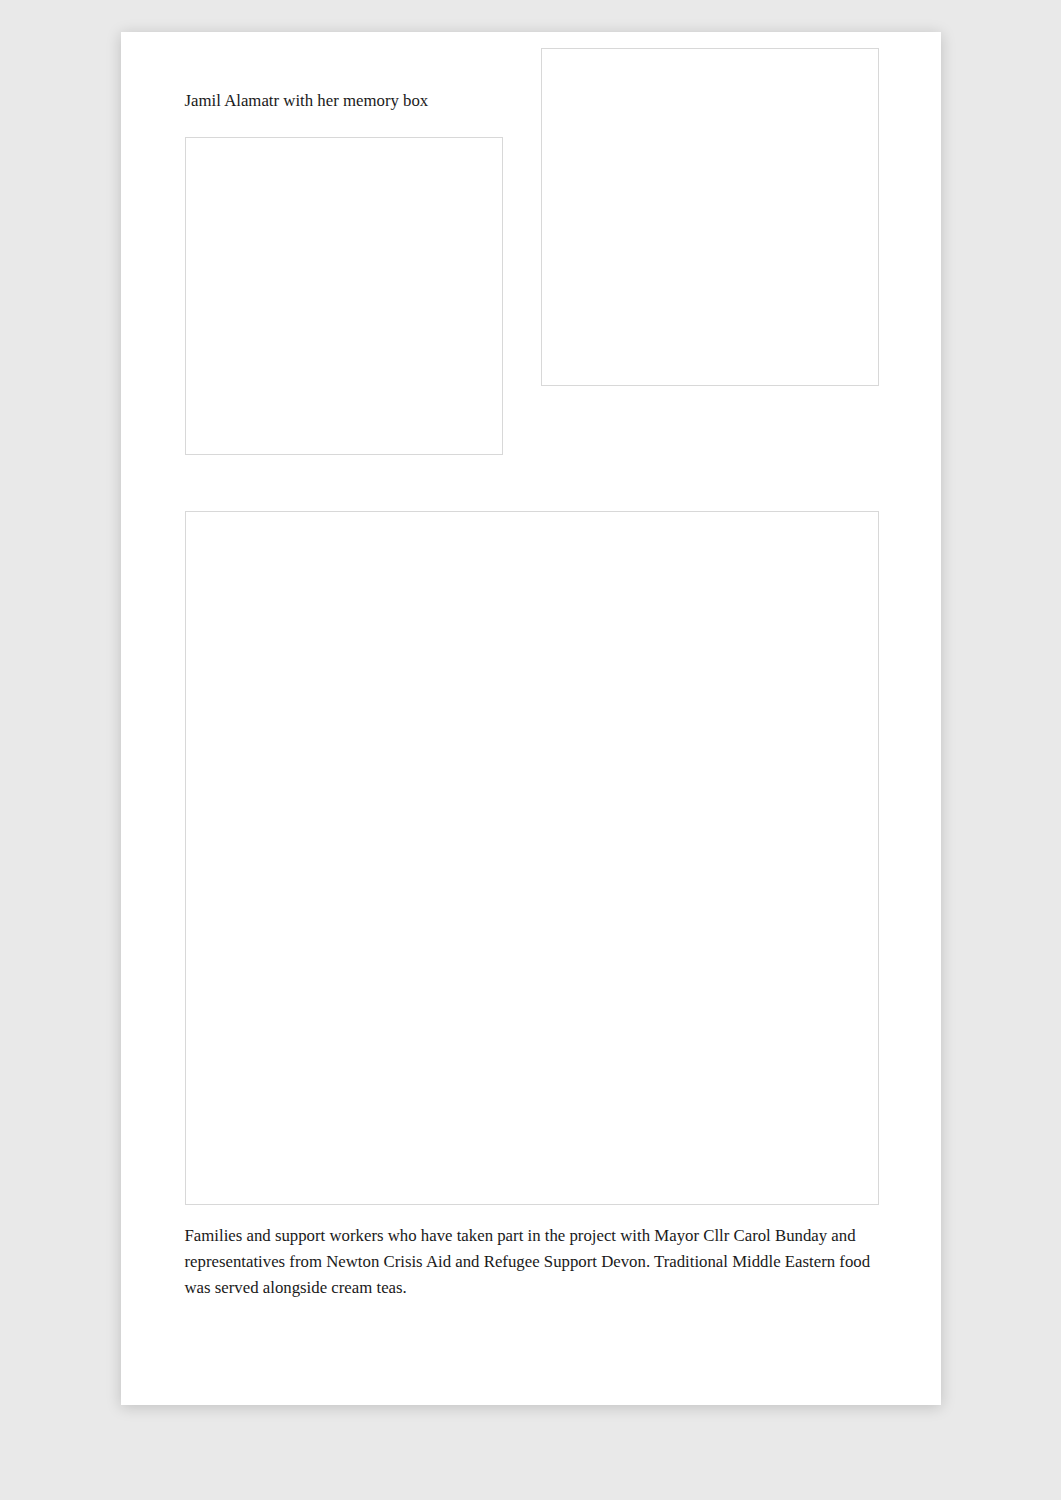Jamil Alamatr with her memory box
Families and support workers who have taken part in the project with Mayor Cllr Carol Bunday and representatives from Newton Crisis Aid and Refugee Support Devon. Traditional Middle Eastern food was served alongside cream teas.